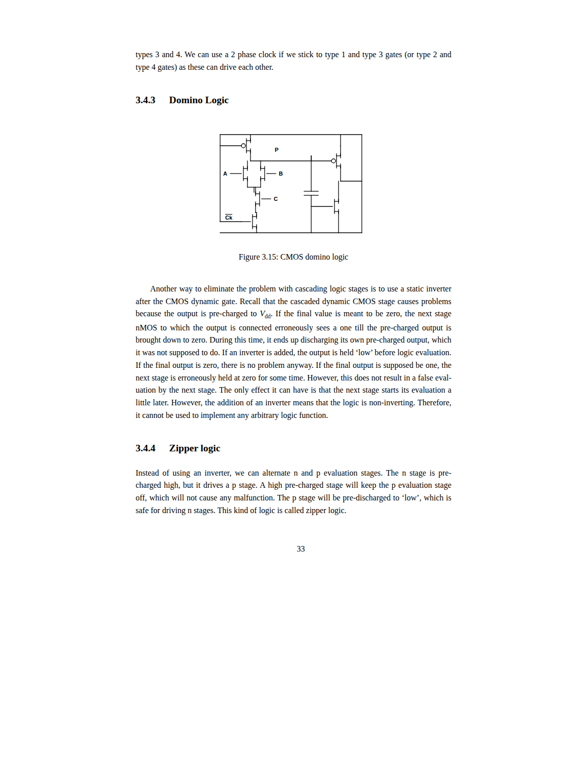types 3 and 4. We can use a 2 phase clock if we stick to type 1 and type 3 gates (or type 2 and type 4 gates) as these can drive each other.
3.4.3 Domino Logic
P A B C Ck
Figure 3.15: CMOS domino logic
Another way to eliminate the problem with cascading logic stages is to use a static inverter after the CMOS dynamic gate. Recall that the cascaded dynamic CMOS stage causes problems because the output is pre-charged to Vdd. If the final value is meant to be zero, the next stage nMOS to which the output is connected erroneously sees a one till the pre-charged output is brought down to zero. During this time, it ends up discharging its own pre-charged output, which it was not supposed to do. If an inverter is added, the output is held ‘low’ before logic evaluation. If the final output is zero, there is no problem anyway. If the final output is supposed be one, the next stage is erroneously held at zero for some time. However, this does not result in a false evaluation by the next stage. The only effect it can have is that the next stage starts its evaluation a little later. However, the addition of an inverter means that the logic is non-inverting. Therefore, it cannot be used to implement any arbitrary logic function.
3.4.4 Zipper logic
Instead of using an inverter, we can alternate n and p evaluation stages. The n stage is pre-charged high, but it drives a p stage. A high pre-charged stage will keep the p evaluation stage off, which will not cause any malfunction. The p stage will be pre-discharged to ‘low’, which is safe for driving n stages. This kind of logic is called zipper logic.
33